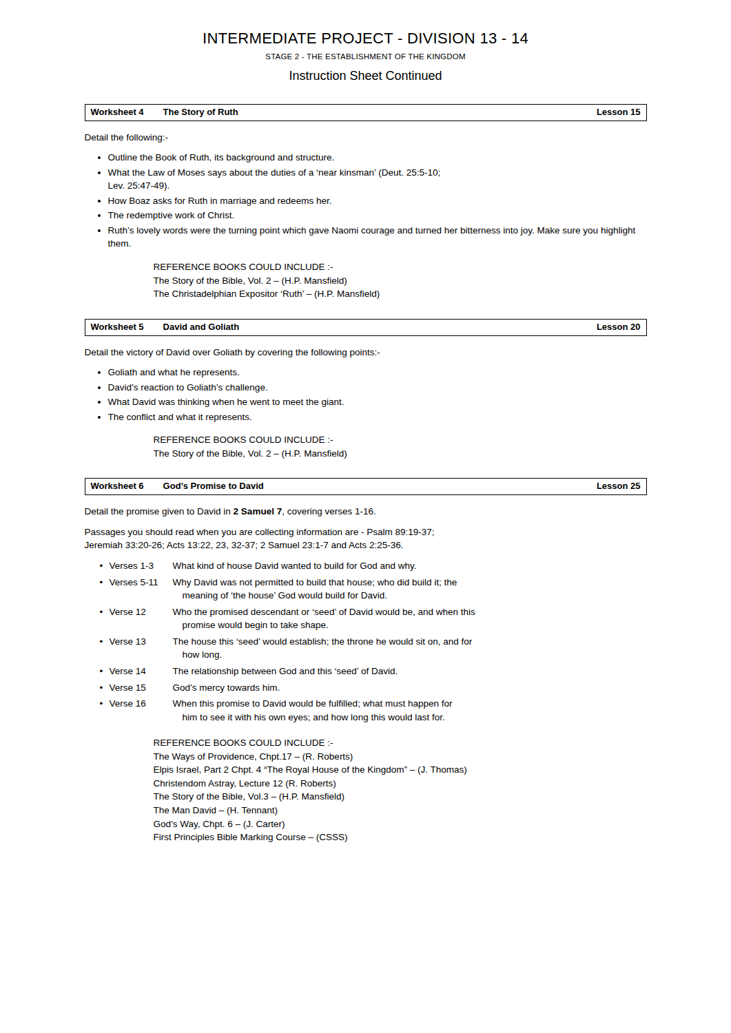INTERMEDIATE PROJECT - DIVISION 13 - 14
STAGE 2 - THE ESTABLISHMENT OF THE KINGDOM
Instruction Sheet Continued
Worksheet 4 The Story of Ruth Lesson 15
Detail the following:-
Outline the Book of Ruth, its background and structure.
What the Law of Moses says about the duties of a ‘near kinsman’ (Deut. 25:5-10;
Lev. 25:47-49).
How Boaz asks for Ruth in marriage and redeems her.
The redemptive work of Christ.
Ruth’s lovely words were the turning point which gave Naomi courage and turned her bitterness into joy. Make sure you highlight them.
REFERENCE BOOKS COULD INCLUDE :-
The Story of the Bible, Vol. 2 – (H.P. Mansfield)
The Christadelphian Expositor ‘Ruth’ – (H.P. Mansfield)
Worksheet 5 David and Goliath Lesson 20
Detail the victory of David over Goliath by covering the following points:-
Goliath and what he represents.
David’s reaction to Goliath’s challenge.
What David was thinking when he went to meet the giant.
The conflict and what it represents.
REFERENCE BOOKS COULD INCLUDE :-
The Story of the Bible, Vol. 2 – (H.P. Mansfield)
Worksheet 6 God’s Promise to David Lesson 25
Detail the promise given to David in 2 Samuel 7, covering verses 1-16.
Passages you should read when you are collecting information are - Psalm 89:19-37;
Jeremiah 33:20-26; Acts 13:22, 23, 32-37; 2 Samuel 23:1-7 and Acts 2:25-36.
•Verses 1-3 What kind of house David wanted to build for God and why.
•Verses 5-11 Why David was not permitted to build that house; who did build it; themeaning of ‘the house’ God would build for David.
•Verse 12 Who the promised descendant or ‘seed’ of David would be, and when thispromise would begin to take shape.
•Verse 13 The house this ‘seed’ would establish; the throne he would sit on, and forhow long.
•Verse 14 The relationship between God and this ‘seed’ of David.
•Verse 15 God’s mercy towards him.
•Verse 16 When this promise to David would be fulfilled; what must happen forhim to see it with his own eyes; and how long this would last for.
REFERENCE BOOKS COULD INCLUDE :-
The Ways of Providence, Chpt.17 – (R. Roberts)
Elpis Israel, Part 2 Chpt. 4 “The Royal House of the Kingdom” – (J. Thomas)
Christendom Astray, Lecture 12 (R. Roberts)
The Story of the Bible, Vol.3 – (H.P. Mansfield)
The Man David – (H. Tennant)
God’s Way, Chpt. 6 – (J. Carter)
First Principles Bible Marking Course – (CSSS)